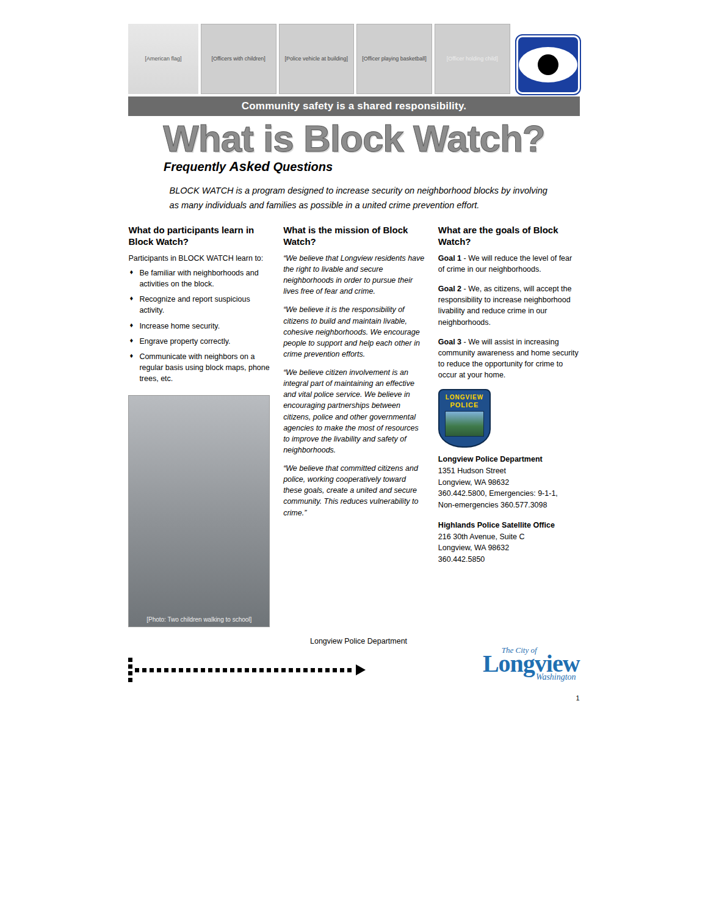[American flag]
[Officers with children]
[Police vehicle at building]
[Officer playing basketball]
[Officer holding child]
Community safety is a shared responsibility.
What is Block Watch?
Frequently Asked Questions
BLOCK WATCH is a program designed to increase security on neighborhood blocks by involving as many individuals and families as possible in a united crime prevention effort.
What do participants learn in Block Watch?
Participants in BLOCK WATCH learn to:
Be familiar with neighborhoods and activities on the block.
Recognize and report suspicious activity.
Increase home security.
Engrave property correctly.
Communicate with neighbors on a regular basis using block maps, phone trees, etc.
[Photo: Two children walking to school]
What is the mission of Block Watch?
“We believe that Longview residents have the right to livable and secure neighborhoods in order to pursue their lives free of fear and crime.
“We believe it is the responsibility of citizens to build and maintain livable, cohesive neighborhoods. We encourage people to support and help each other in crime prevention efforts.
“We believe citizen involvement is an integral part of maintaining an effective and vital police service. We believe in encouraging partnerships between citizens, police and other governmental agencies to make the most of resources to improve the livability and safety of neighborhoods.
“We believe that committed citizens and police, working cooperatively toward these goals, create a united and secure community. This reduces vulnerability to crime.”
What are the goals of Block Watch?
Goal 1 - We will reduce the level of fear of crime in our neighborhoods.
Goal 2 - We, as citizens, will accept the responsibility to increase neighborhood livability and reduce crime in our neighborhoods.
Goal 3 - We will assist in increasing community awareness and home security to reduce the opportunity for crime to occur at your home.
LONGVIEW
POLICE
Longview Police Department
1351 Hudson Street
Longview, WA 98632
360.442.5800, Emergencies: 9-1-1,
Non-emergencies 360.577.3098 Highlands Police Satellite Office 216 30th Avenue, Suite C
Longview, WA 98632
360.442.5850
Longview Police Department
The City of
Longview
Washington
1